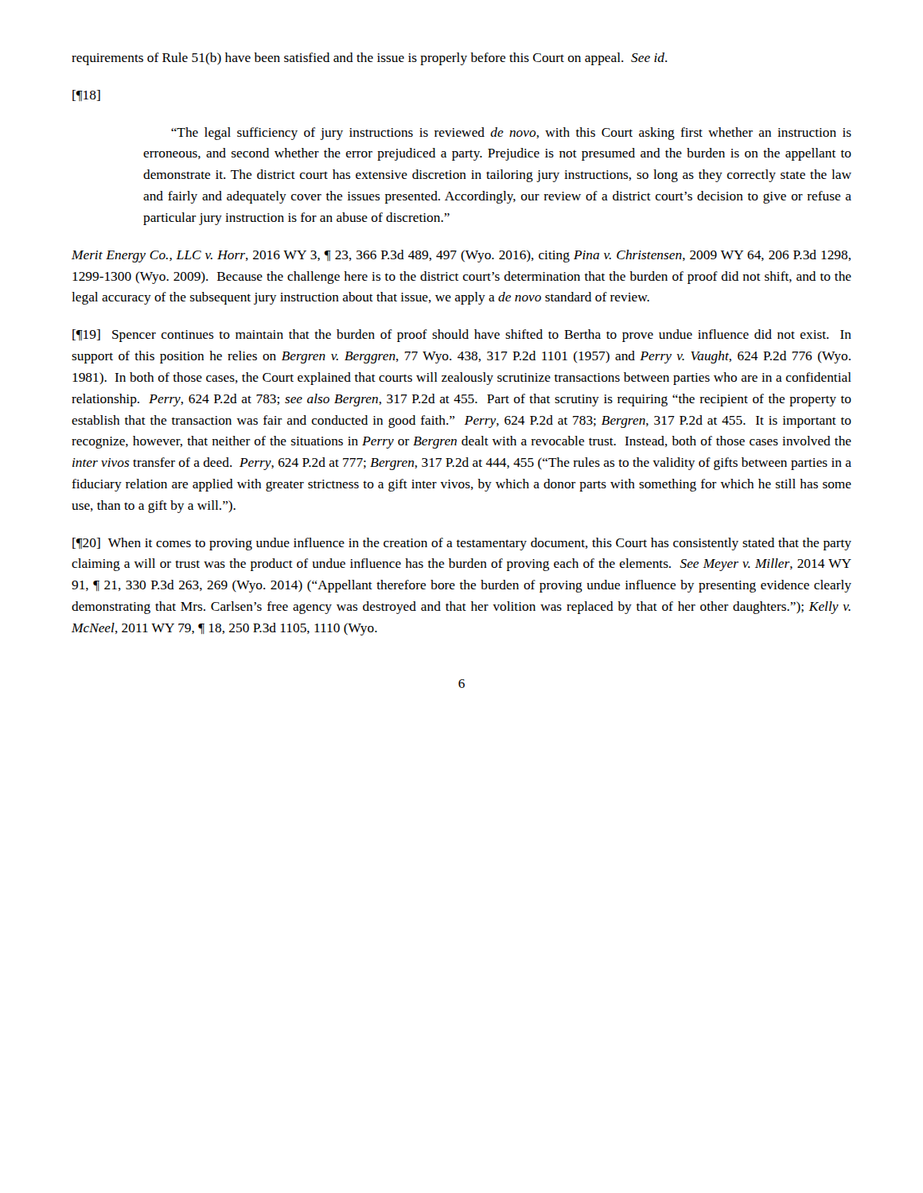requirements of Rule 51(b) have been satisfied and the issue is properly before this Court on appeal. See id.
[¶18]
“The legal sufficiency of jury instructions is reviewed de novo, with this Court asking first whether an instruction is erroneous, and second whether the error prejudiced a party. Prejudice is not presumed and the burden is on the appellant to demonstrate it. The district court has extensive discretion in tailoring jury instructions, so long as they correctly state the law and fairly and adequately cover the issues presented. Accordingly, our review of a district court’s decision to give or refuse a particular jury instruction is for an abuse of discretion.”
Merit Energy Co., LLC v. Horr, 2016 WY 3, ¶ 23, 366 P.3d 489, 497 (Wyo. 2016), citing Pina v. Christensen, 2009 WY 64, 206 P.3d 1298, 1299-1300 (Wyo. 2009). Because the challenge here is to the district court’s determination that the burden of proof did not shift, and to the legal accuracy of the subsequent jury instruction about that issue, we apply a de novo standard of review.
[¶19] Spencer continues to maintain that the burden of proof should have shifted to Bertha to prove undue influence did not exist. In support of this position he relies on Bergren v. Berggren, 77 Wyo. 438, 317 P.2d 1101 (1957) and Perry v. Vaught, 624 P.2d 776 (Wyo. 1981). In both of those cases, the Court explained that courts will zealously scrutinize transactions between parties who are in a confidential relationship. Perry, 624 P.2d at 783; see also Bergren, 317 P.2d at 455. Part of that scrutiny is requiring “the recipient of the property to establish that the transaction was fair and conducted in good faith.” Perry, 624 P.2d at 783; Bergren, 317 P.2d at 455. It is important to recognize, however, that neither of the situations in Perry or Bergren dealt with a revocable trust. Instead, both of those cases involved the inter vivos transfer of a deed. Perry, 624 P.2d at 777; Bergren, 317 P.2d at 444, 455 (“The rules as to the validity of gifts between parties in a fiduciary relation are applied with greater strictness to a gift inter vivos, by which a donor parts with something for which he still has some use, than to a gift by a will.”).
[¶20] When it comes to proving undue influence in the creation of a testamentary document, this Court has consistently stated that the party claiming a will or trust was the product of undue influence has the burden of proving each of the elements. See Meyer v. Miller, 2014 WY 91, ¶ 21, 330 P.3d 263, 269 (Wyo. 2014) (“Appellant therefore bore the burden of proving undue influence by presenting evidence clearly demonstrating that Mrs. Carlsen’s free agency was destroyed and that her volition was replaced by that of her other daughters.”); Kelly v. McNeel, 2011 WY 79, ¶ 18, 250 P.3d 1105, 1110 (Wyo.
6